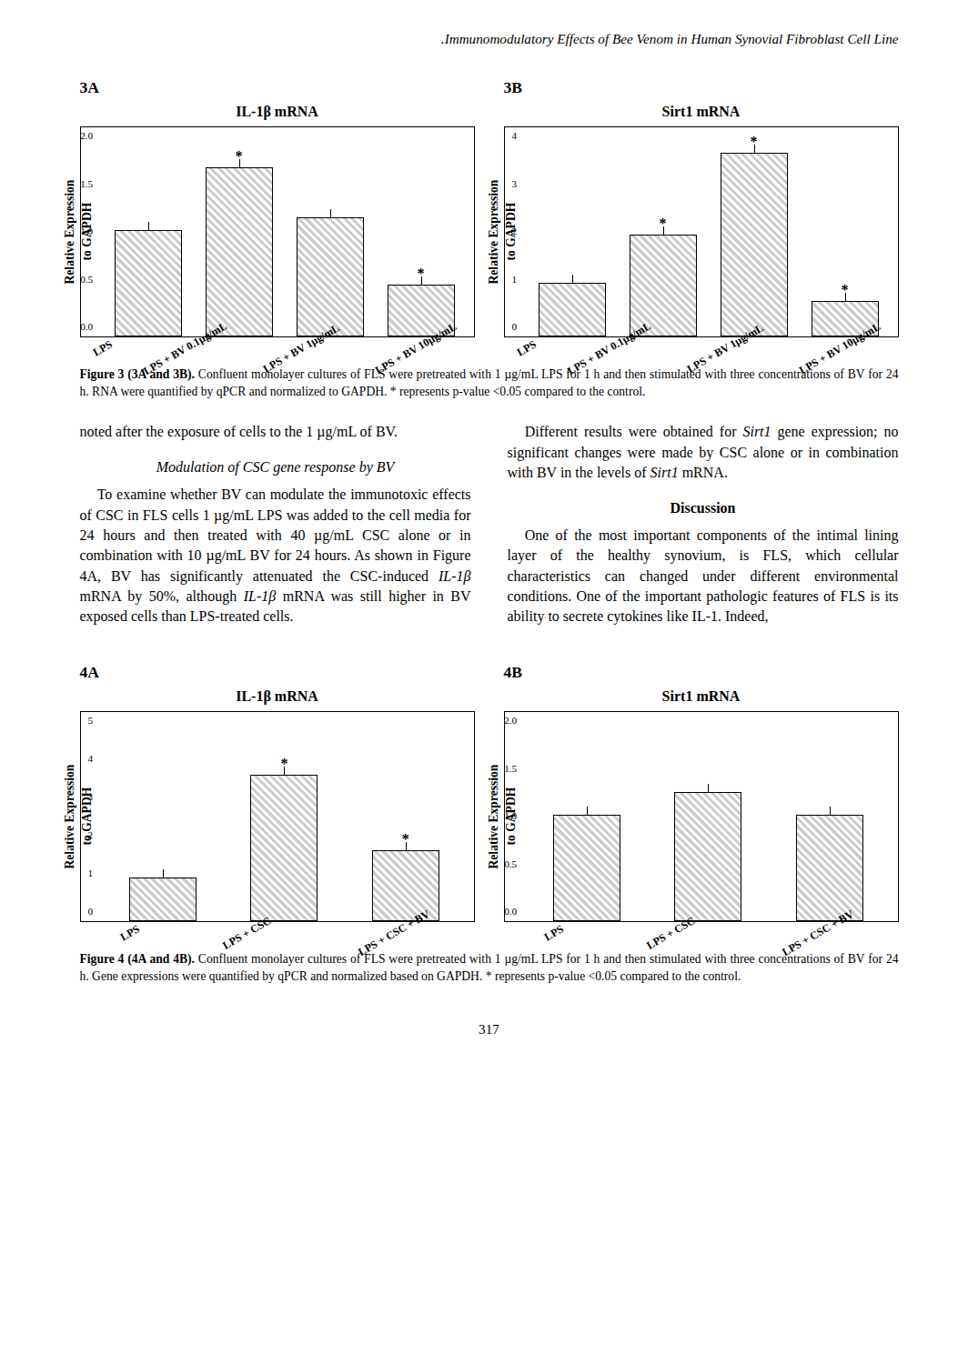.Immunomodulatory Effects of Bee Venom in Human Synovial Fibroblast Cell Line
3A
IL-1β mRNA
2.01.51.00.50.0
Relative Expression to GAPDH
*
*
LPS LPS + BV 0.1µg/mL LPS + BV 1µg/mL LPS + BV 10µg/mL
3B
Sirt1 mRNA
43210
Relative Expression to GAPDH
*
*
*
LPS LPS + BV 0.1µg/mL LPS + BV 1µg/mL LPS + BV 10µg/mL
Figure 3 (3A and 3B). Confluent monolayer cultures of FLS were pretreated with 1 µg/mL LPS for 1 h and then stimulated with three concentrations of BV for 24 h. RNA were quantified by qPCR and normalized to GAPDH. * represents p-value <0.05 compared to the control.
noted after the exposure of cells to the 1 µg/mL of BV.
Modulation of CSC gene response by BV
To examine whether BV can modulate the immunotoxic effects of CSC in FLS cells 1 µg/mL LPS was added to the cell media for 24 hours and then treated with 40 µg/mL CSC alone or in combination with 10 µg/mL BV for 24 hours. As shown in Figure 4A, BV has significantly attenuated the CSC-induced IL-1β mRNA by 50%, although IL-1β mRNA was still higher in BV exposed cells than LPS-treated cells.
Different results were obtained for Sirt1 gene expression; no significant changes were made by CSC alone or in combination with BV in the levels of Sirt1 mRNA.
Discussion
One of the most important components of the intimal lining layer of the healthy synovium, is FLS, which cellular characteristics can changed under different environmental conditions. One of the important pathologic features of FLS is its ability to secrete cytokines like IL-1. Indeed,
4A
IL-1β mRNA
543210
Relative Expression to GAPDH
*
*
LPS LPS + CSC LPS + CSC + BV
4B
Sirt1 mRNA
2.01.51.00.50.0
Relative Expression to GAPDH
LPS LPS + CSC LPS + CSC + BV
Figure 4 (4A and 4B). Confluent monolayer cultures of FLS were pretreated with 1 µg/mL LPS for 1 h and then stimulated with three concentrations of BV for 24 h. Gene expressions were quantified by qPCR and normalized based on GAPDH. * represents p-value <0.05 compared to the control.
317